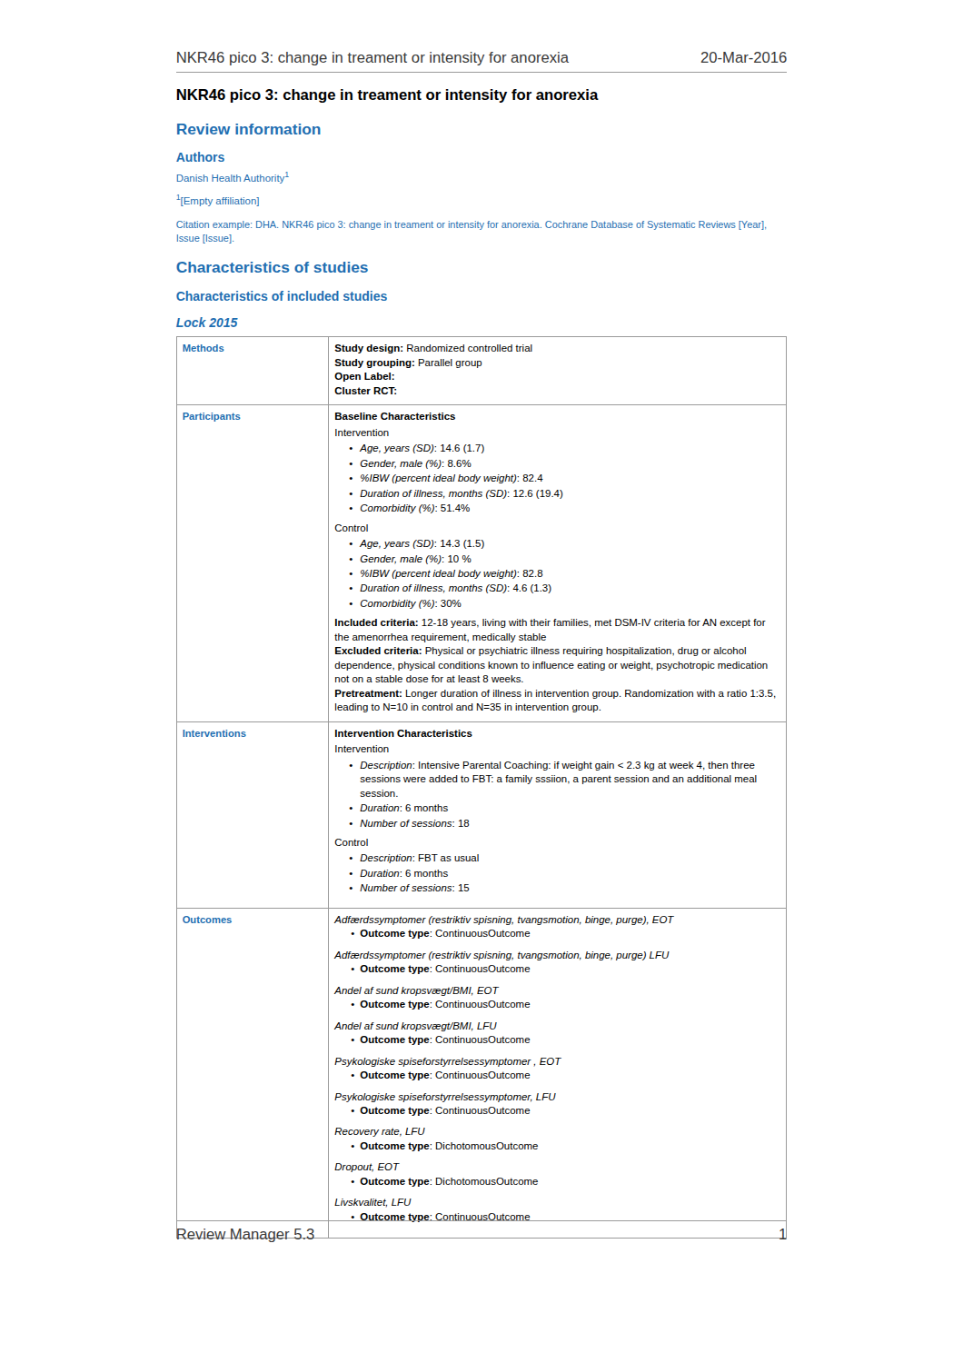NKR46 pico 3: change in treament or intensity for anorexia
20-Mar-2016
NKR46 pico 3: change in treament or intensity for anorexia
Review information
Authors
Danish Health Authority1
1[Empty affiliation]
Citation example: DHA. NKR46 pico 3: change in treament or intensity for anorexia. Cochrane Database of Systematic Reviews [Year], Issue [Issue].
Characteristics of studies
Characteristics of included studies
Lock 2015
| Methods | Study design: Randomized controlled trial Study grouping: Parallel group Open Label: Cluster RCT: |
| Participants | Baseline Characteristics Intervention Age, years (SD) : 14.6 (1.7) Gender, male (%) : 8.6% %IBW (percent ideal body weight) : 82.4 Duration of illness, months (SD) : 12.6 (19.4) Comorbidity (%) : 51.4% Control Age, years (SD) : 14.3 (1.5) Gender, male (%) : 10 % %IBW (percent ideal body weight) : 82.8 Duration of illness, months (SD) : 4.6 (1.3) Comorbidity (%) : 30% Included criteria: 12-18 years, living with their families, met DSM-IV criteria for AN except for the amenorrhea requirement, medically stable Excluded criteria: Physical or psychiatric illness requiring hospitalization, drug or alcohol dependence, physical conditions known to influence eating or weight, psychotropic medication not on a stable dose for at least 8 weeks. Pretreatment: Longer duration of illness in intervention group. Randomization with a ratio 1:3.5, leading to N=10 in control and N=35 in intervention group. |
| Interventions | Intervention Characteristics Intervention Description : Intensive Parental Coaching: if weight gain < 2.3 kg at week 4, then three sessions were added to FBT: a family sssiion, a parent session and an additional meal session. Duration : 6 months Number of sessions : 18 Control Description : FBT as usual Duration : 6 months Number of sessions : 15 |
| Outcomes | Adfærdssymptomer (restriktiv spisning, tvangsmotion, binge, purge), EOT Outcome type : ContinuousOutcome Adfærdssymptomer (restriktiv spisning, tvangsmotion, binge, purge) LFU Outcome type : ContinuousOutcome Andel af sund kropsvægt/BMI, EOT Outcome type : ContinuousOutcome Andel af sund kropsvægt/BMI, LFU Outcome type : ContinuousOutcome Psykologiske spiseforstyrrelsessymptomer , EOT Outcome type : ContinuousOutcome Psykologiske spiseforstyrrelsessymptomer, LFU Outcome type : ContinuousOutcome Recovery rate, LFU Outcome type : DichotomousOutcome Dropout, EOT Outcome type : DichotomousOutcome Livskvalitet, LFU Outcome type : ContinuousOutcome |
Review Manager 5.3
1